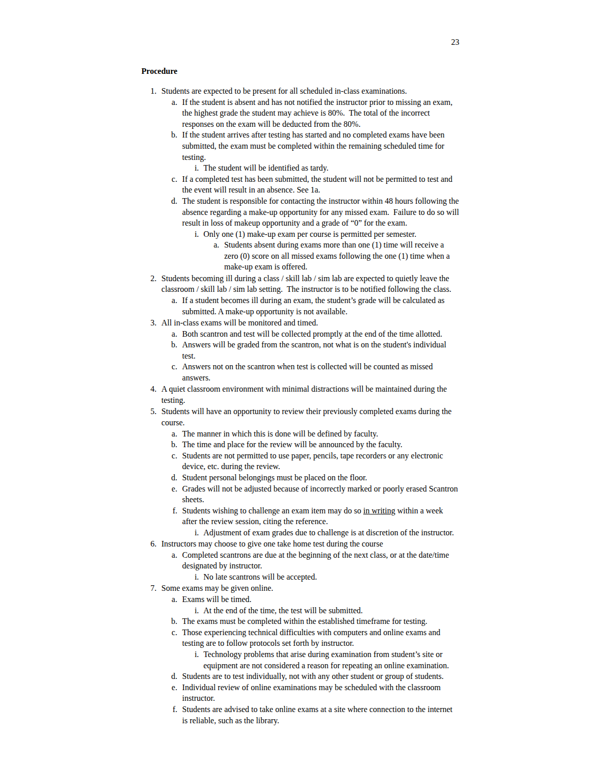23
Procedure
Students are expected to be present for all scheduled in-class examinations.
If the student is absent and has not notified the instructor prior to missing an exam, the highest grade the student may achieve is 80%. The total of the incorrect responses on the exam will be deducted from the 80%.
If the student arrives after testing has started and no completed exams have been submitted, the exam must be completed within the remaining scheduled time for testing.
The student will be identified as tardy.
If a completed test has been submitted, the student will not be permitted to test and the event will result in an absence. See 1a.
The student is responsible for contacting the instructor within 48 hours following the absence regarding a make-up opportunity for any missed exam. Failure to do so will result in loss of makeup opportunity and a grade of “0” for the exam.
Only one (1) make-up exam per course is permitted per semester.
Students absent during exams more than one (1) time will receive a zero (0) score on all missed exams following the one (1) time when a make-up exam is offered.
Students becoming ill during a class / skill lab / sim lab are expected to quietly leave the classroom / skill lab / sim lab setting. The instructor is to be notified following the class.
If a student becomes ill during an exam, the student’s grade will be calculated as submitted. A make-up opportunity is not available.
All in-class exams will be monitored and timed.
Both scantron and test will be collected promptly at the end of the time allotted.
Answers will be graded from the scantron, not what is on the student's individual test.
Answers not on the scantron when test is collected will be counted as missed answers.
A quiet classroom environment with minimal distractions will be maintained during the testing.
Students will have an opportunity to review their previously completed exams during the course.
The manner in which this is done will be defined by faculty.
The time and place for the review will be announced by the faculty.
Students are not permitted to use paper, pencils, tape recorders or any electronic device, etc. during the review.
Student personal belongings must be placed on the floor.
Grades will not be adjusted because of incorrectly marked or poorly erased Scantron sheets.
Students wishing to challenge an exam item may do so in writing within a week after the review session, citing the reference.
Adjustment of exam grades due to challenge is at discretion of the instructor.
Instructors may choose to give one take home test during the course
Completed scantrons are due at the beginning of the next class, or at the date/time designated by instructor.
No late scantrons will be accepted.
Some exams may be given online.
Exams will be timed.
At the end of the time, the test will be submitted.
The exams must be completed within the established timeframe for testing.
Those experiencing technical difficulties with computers and online exams and testing are to follow protocols set forth by instructor.
Technology problems that arise during examination from student’s site or equipment are not considered a reason for repeating an online examination.
Students are to test individually, not with any other student or group of students.
Individual review of online examinations may be scheduled with the classroom instructor.
Students are advised to take online exams at a site where connection to the internet is reliable, such as the library.